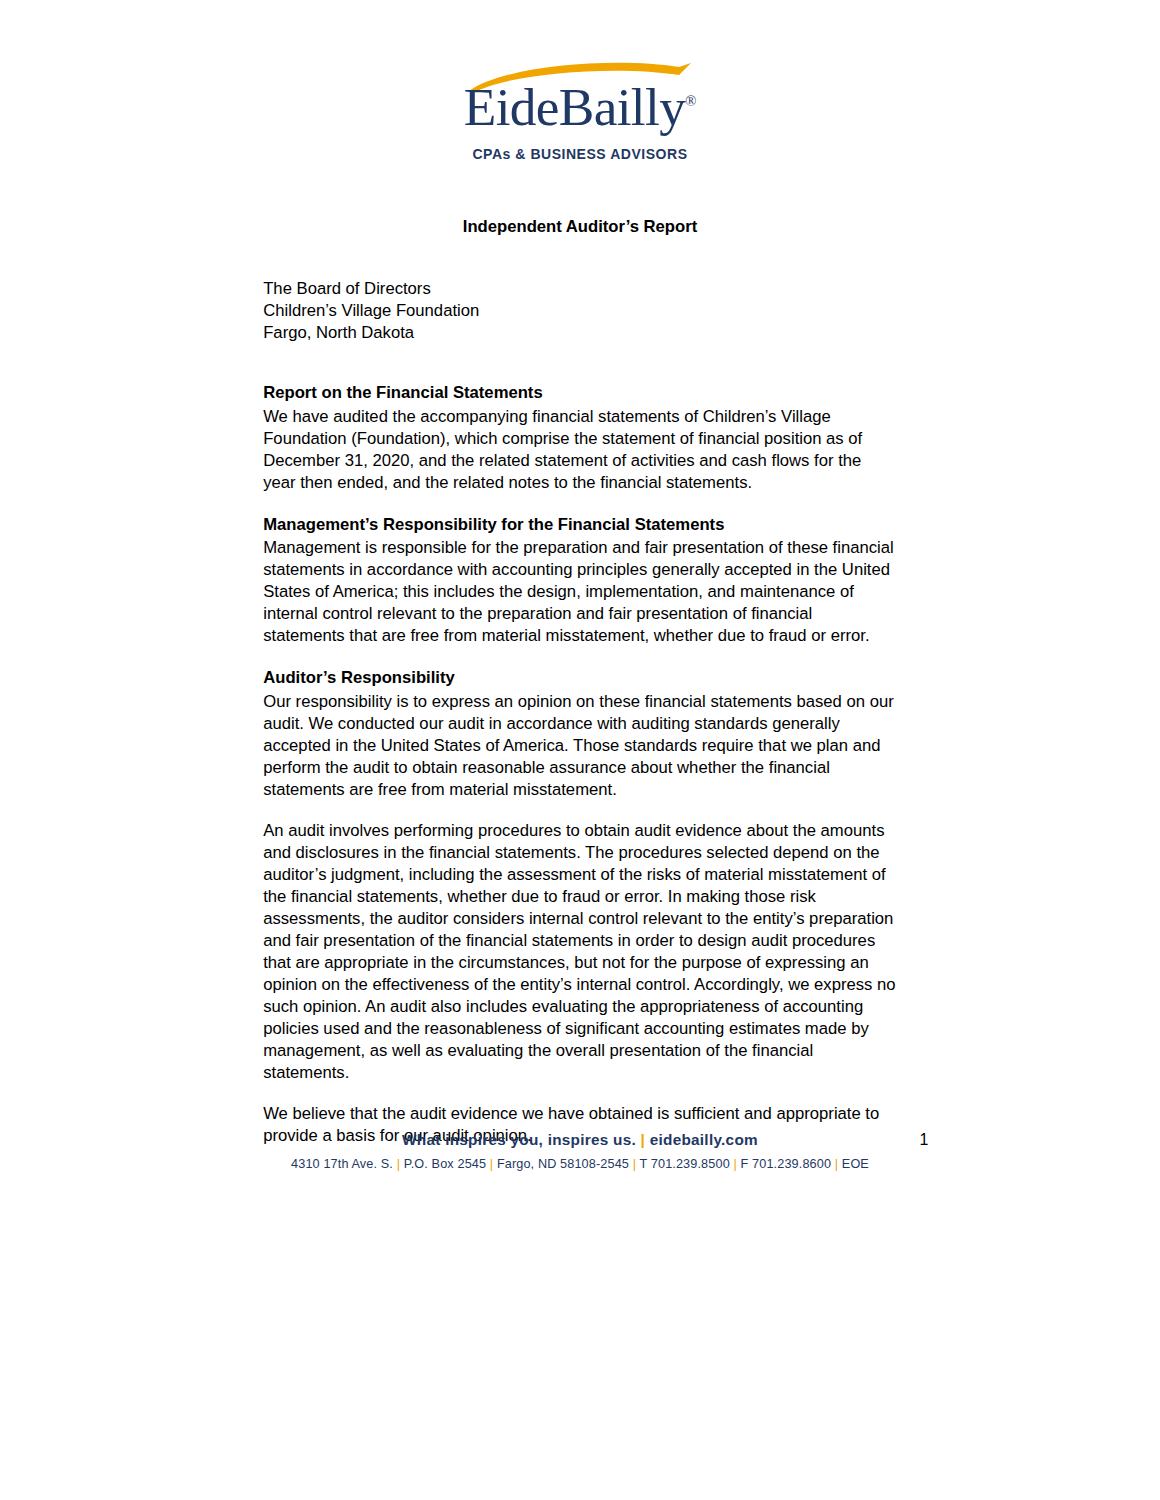Eide Bailly®
CPAs & BUSINESS ADVISORS
Independent Auditor’s Report
The Board of Directors
Children’s Village Foundation
Fargo, North Dakota
Report on the Financial Statements
We have audited the accompanying financial statements of Children’s Village Foundation (Foundation), which comprise the statement of financial position as of December 31, 2020, and the related statement of activities and cash flows for the year then ended, and the related notes to the financial statements.
Management’s Responsibility for the Financial Statements
Management is responsible for the preparation and fair presentation of these financial statements in accordance with accounting principles generally accepted in the United States of America; this includes the design, implementation, and maintenance of internal control relevant to the preparation and fair presentation of financial statements that are free from material misstatement, whether due to fraud or error.
Auditor’s Responsibility
Our responsibility is to express an opinion on these financial statements based on our audit. We conducted our audit in accordance with auditing standards generally accepted in the United States of America. Those standards require that we plan and perform the audit to obtain reasonable assurance about whether the financial statements are free from material misstatement.
An audit involves performing procedures to obtain audit evidence about the amounts and disclosures in the financial statements. The procedures selected depend on the auditor’s judgment, including the assessment of the risks of material misstatement of the financial statements, whether due to fraud or error. In making those risk assessments, the auditor considers internal control relevant to the entity’s preparation and fair presentation of the financial statements in order to design audit procedures that are appropriate in the circumstances, but not for the purpose of expressing an opinion on the effectiveness of the entity’s internal control. Accordingly, we express no such opinion. An audit also includes evaluating the appropriateness of accounting policies used and the reasonableness of significant accounting estimates made by management, as well as evaluating the overall presentation of the financial statements.
We believe that the audit evidence we have obtained is sufficient and appropriate to provide a basis for our audit opinion.
What inspires you, inspires us. | eidebailly.com
4310 17th Ave. S. | P.O. Box 2545 | Fargo, ND 58108-2545 | T 701.239.8500 | F 701.239.8600 | EOE
1